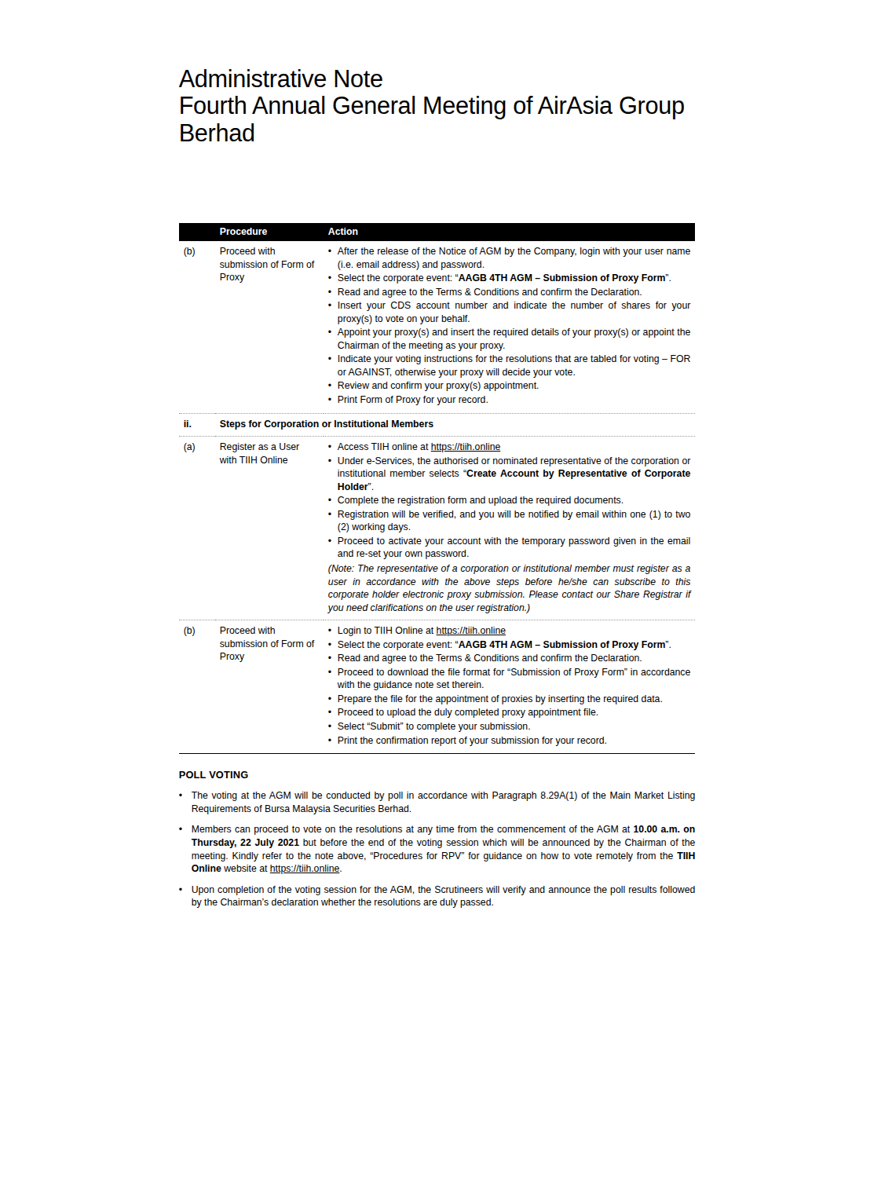Administrative NoteFourth Annual General Meeting of AirAsia Group Berhad
| | Procedure | Action |
| --- | --- | --- |
| (b) | Proceed with submission of Form of Proxy | After the release of the Notice of AGM by the Company, login with your user name (i.e. email address) and password. Select the corporate event: “ AAGB 4TH AGM – Submission of Proxy Form ”. Read and agree to the Terms & Conditions and confirm the Declaration. Insert your CDS account number and indicate the number of shares for your proxy(s) to vote on your behalf. Appoint your proxy(s) and insert the required details of your proxy(s) or appoint the Chairman of the meeting as your proxy. Indicate your voting instructions for the resolutions that are tabled for voting – FOR or AGAINST, otherwise your proxy will decide your vote. Review and confirm your proxy(s) appointment. Print Form of Proxy for your record. |
| ii. | Steps for Corporation or Institutional Members |
| (a) | Register as a User with TIIH Online | Access TIIH online at https://tiih.online Under e-Services, the authorised or nominated representative of the corporation or institutional member selects “ Create Account by Representative of Corporate Holder ”. Complete the registration form and upload the required documents. Registration will be verified, and you will be notified by email within one (1) to two (2) working days. Proceed to activate your account with the temporary password given in the email and re-set your own password. (Note: The representative of a corporation or institutional member must register as a user in accordance with the above steps before he/she can subscribe to this corporate holder electronic proxy submission. Please contact our Share Registrar if you need clarifications on the user registration.) |
| (b) | Proceed with submission of Form of Proxy | Login to TIIH Online at https://tiih.online Select the corporate event: “ AAGB 4TH AGM – Submission of Proxy Form ”. Read and agree to the Terms & Conditions and confirm the Declaration. Proceed to download the file format for “Submission of Proxy Form” in accordance with the guidance note set therein. Prepare the file for the appointment of proxies by inserting the required data. Proceed to upload the duly completed proxy appointment file. Select “Submit” to complete your submission. Print the confirmation report of your submission for your record. |
POLL VOTING
The voting at the AGM will be conducted by poll in accordance with Paragraph 8.29A(1) of the Main Market Listing Requirements of Bursa Malaysia Securities Berhad.
Members can proceed to vote on the resolutions at any time from the commencement of the AGM at 10.00 a.m. on Thursday, 22 July 2021 but before the end of the voting session which will be announced by the Chairman of the meeting. Kindly refer to the note above, “Procedures for RPV” for guidance on how to vote remotely from the TIIH Online website at https://tiih.online.
Upon completion of the voting session for the AGM, the Scrutineers will verify and announce the poll results followed by the Chairman’s declaration whether the resolutions are duly passed.